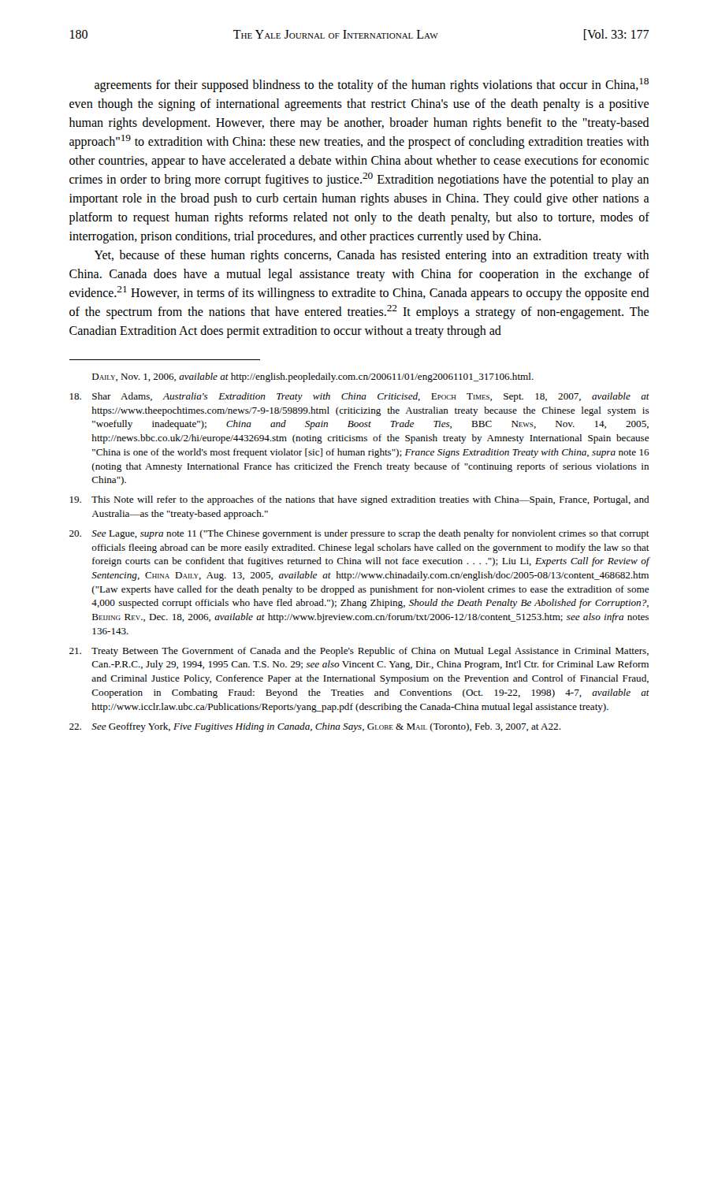180 The Yale Journal of International Law [Vol. 33: 177
agreements for their supposed blindness to the totality of the human rights violations that occur in China,18 even though the signing of international agreements that restrict China's use of the death penalty is a positive human rights development. However, there may be another, broader human rights benefit to the "treaty-based approach"19 to extradition with China: these new treaties, and the prospect of concluding extradition treaties with other countries, appear to have accelerated a debate within China about whether to cease executions for economic crimes in order to bring more corrupt fugitives to justice.20 Extradition negotiations have the potential to play an important role in the broad push to curb certain human rights abuses in China. They could give other nations a platform to request human rights reforms related not only to the death penalty, but also to torture, modes of interrogation, prison conditions, trial procedures, and other practices currently used by China.
Yet, because of these human rights concerns, Canada has resisted entering into an extradition treaty with China. Canada does have a mutual legal assistance treaty with China for cooperation in the exchange of evidence.21 However, in terms of its willingness to extradite to China, Canada appears to occupy the opposite end of the spectrum from the nations that have entered treaties.22 It employs a strategy of non-engagement. The Canadian Extradition Act does permit extradition to occur without a treaty through ad
Daily, Nov. 1, 2006, available at http://english.peopledaily.com.cn/200611/01/eng20061101_317106.html.
18. Shar Adams, Australia's Extradition Treaty with China Criticised, Epoch Times, Sept. 18, 2007, available at https://www.theepochtimes.com/news/7-9-18/59899.html (criticizing the Australian treaty because the Chinese legal system is "woefully inadequate"); China and Spain Boost Trade Ties, BBC News, Nov. 14, 2005, http://news.bbc.co.uk/2/hi/europe/4432694.stm (noting criticisms of the Spanish treaty by Amnesty International Spain because "China is one of the world's most frequent violator [sic] of human rights"); France Signs Extradition Treaty with China, supra note 16 (noting that Amnesty International France has criticized the French treaty because of "continuing reports of serious violations in China").
19. This Note will refer to the approaches of the nations that have signed extradition treaties with China—Spain, France, Portugal, and Australia—as the "treaty-based approach."
20. See Lague, supra note 11 ("The Chinese government is under pressure to scrap the death penalty for nonviolent crimes so that corrupt officials fleeing abroad can be more easily extradited. Chinese legal scholars have called on the government to modify the law so that foreign courts can be confident that fugitives returned to China will not face execution . . . ."); Liu Li, Experts Call for Review of Sentencing, China Daily, Aug. 13, 2005, available at http://www.chinadaily.com.cn/english/doc/2005-08/13/content_468682.htm ("Law experts have called for the death penalty to be dropped as punishment for non-violent crimes to ease the extradition of some 4,000 suspected corrupt officials who have fled abroad."); Zhang Zhiping, Should the Death Penalty Be Abolished for Corruption?, Beijing Rev., Dec. 18, 2006, available at http://www.bjreview.com.cn/forum/txt/2006-12/18/content_51253.htm; see also infra notes 136-143.
21. Treaty Between The Government of Canada and the People's Republic of China on Mutual Legal Assistance in Criminal Matters, Can.-P.R.C., July 29, 1994, 1995 Can. T.S. No. 29; see also Vincent C. Yang, Dir., China Program, Int'l Ctr. for Criminal Law Reform and Criminal Justice Policy, Conference Paper at the International Symposium on the Prevention and Control of Financial Fraud, Cooperation in Combating Fraud: Beyond the Treaties and Conventions (Oct. 19-22, 1998) 4-7, available at http://www.icclr.law.ubc.ca/Publications/Reports/yang_pap.pdf (describing the Canada-China mutual legal assistance treaty).
22. See Geoffrey York, Five Fugitives Hiding in Canada, China Says, Globe & Mail (Toronto), Feb. 3, 2007, at A22.